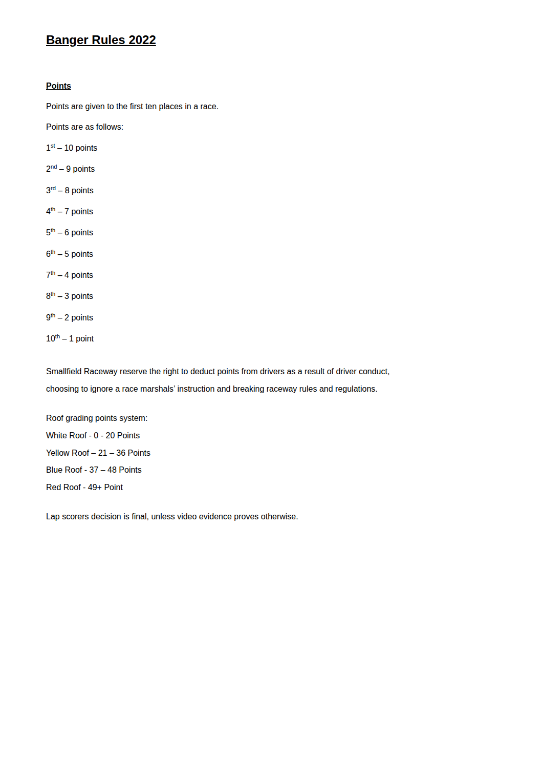Banger Rules 2022
Points
Points are given to the first ten places in a race.
Points are as follows:
1st – 10 points
2nd – 9 points
3rd – 8 points
4th – 7 points
5th – 6 points
6th – 5 points
7th – 4 points
8th – 3 points
9th – 2 points
10th – 1 point
Smallfield Raceway reserve the right to deduct points from drivers as a result of driver conduct,
choosing to ignore a race marshals’ instruction and breaking raceway rules and regulations.
Roof grading points system:
White Roof - 0 - 20 Points
Yellow Roof – 21 – 36 Points
Blue Roof - 37 – 48 Points
Red Roof - 49+ Point
Lap scorers decision is final, unless video evidence proves otherwise.